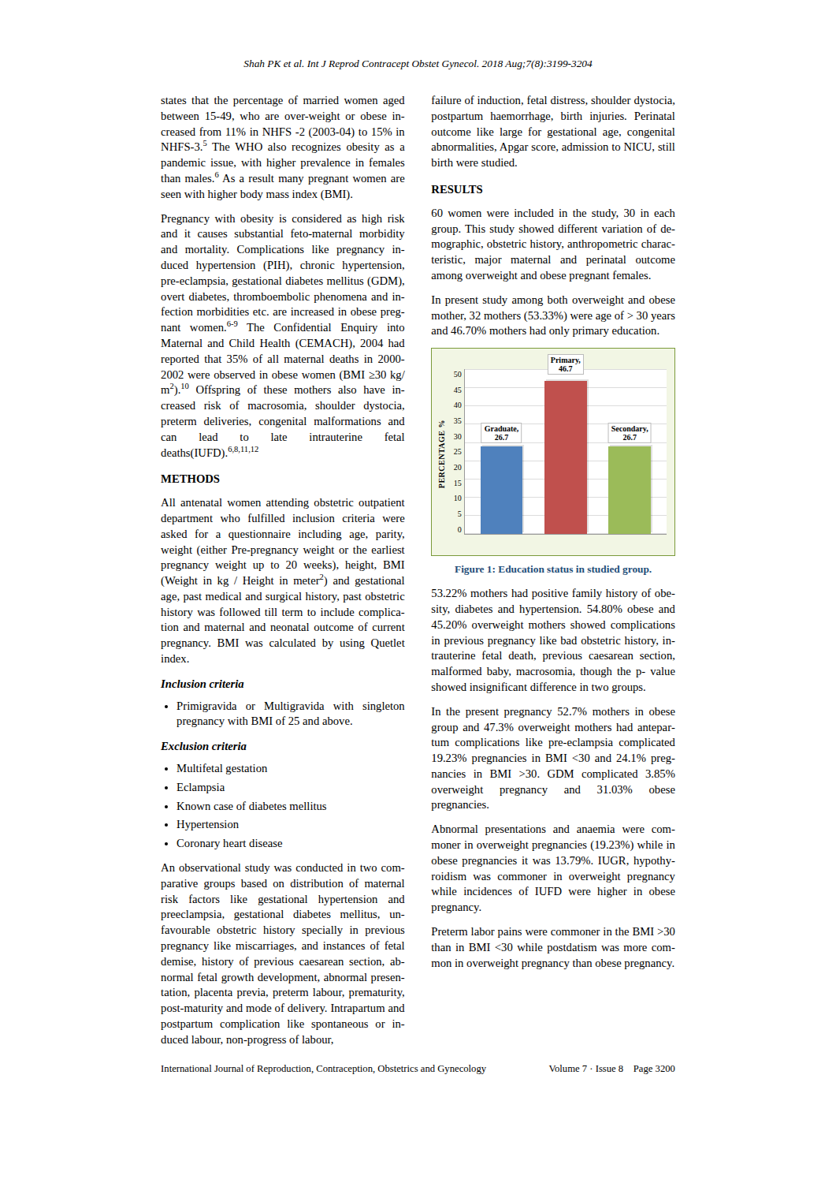Shah PK et al. Int J Reprod Contracept Obstet Gynecol. 2018 Aug;7(8):3199-3204
states that the percentage of married women aged between 15-49, who are over-weight or obese increased from 11% in NHFS -2 (2003-04) to 15% in NHFS-3.5 The WHO also recognizes obesity as a pandemic issue, with higher prevalence in females than males.6 As a result many pregnant women are seen with higher body mass index (BMI).
Pregnancy with obesity is considered as high risk and it causes substantial feto-maternal morbidity and mortality. Complications like pregnancy induced hypertension (PIH), chronic hypertension, pre-eclampsia, gestational diabetes mellitus (GDM), overt diabetes, thromboembolic phenomena and infection morbidities etc. are increased in obese pregnant women.6-9 The Confidential Enquiry into Maternal and Child Health (CEMACH), 2004 had reported that 35% of all maternal deaths in 2000-2002 were observed in obese women (BMI ≥30 kg/ m2).10 Offspring of these mothers also have increased risk of macrosomia, shoulder dystocia, preterm deliveries, congenital malformations and can lead to late intrauterine fetal deaths(IUFD).6,8,11,12
Methods
All antenatal women attending obstetric outpatient department who fulfilled inclusion criteria were asked for a questionnaire including age, parity, weight (either Pre-pregnancy weight or the earliest pregnancy weight up to 20 weeks), height, BMI (Weight in kg / Height in meter2) and gestational age, past medical and surgical history, past obstetric history was followed till term to include complication and maternal and neonatal outcome of current pregnancy. BMI was calculated by using Quetlet index.
Inclusion criteria
Primigravida or Multigravida with singleton pregnancy with BMI of 25 and above.
Exclusion criteria
Multifetal gestation
Eclampsia
Known case of diabetes mellitus
Hypertension
Coronary heart disease
An observational study was conducted in two comparative groups based on distribution of maternal risk factors like gestational hypertension and preeclampsia, gestational diabetes mellitus, unfavourable obstetric history specially in previous pregnancy like miscarriages, and instances of fetal demise, history of previous caesarean section, abnormal fetal growth development, abnormal presentation, placenta previa, preterm labour, prematurity, post-maturity and mode of delivery. Intrapartum and postpartum complication like spontaneous or induced labour, non-progress of labour,
failure of induction, fetal distress, shoulder dystocia, postpartum haemorrhage, birth injuries. Perinatal outcome like large for gestational age, congenital abnormalities, Apgar score, admission to NICU, still birth were studied.
Results
60 women were included in the study, 30 in each group. This study showed different variation of demographic, obstetric history, anthropometric characteristic, major maternal and perinatal outcome among overweight and obese pregnant females.
In present study among both overweight and obese mother, 32 mothers (53.33%) were age of > 30 years and 46.70% mothers had only primary education.
PERCENTAGE %
50 45 40 35 30 25 20 15 10 5 0
Graduate,
26.7
Primary,
46.7
Secondary,
26.7
Figure 1: Education status in studied group.
53.22% mothers had positive family history of obesity, diabetes and hypertension. 54.80% obese and 45.20% overweight mothers showed complications in previous pregnancy like bad obstetric history, intrauterine fetal death, previous caesarean section, malformed baby, macrosomia, though the p- value showed insignificant difference in two groups.
In the present pregnancy 52.7% mothers in obese group and 47.3% overweight mothers had antepartum complications like pre-eclampsia complicated 19.23% pregnancies in BMI <30 and 24.1% pregnancies in BMI >30. GDM complicated 3.85% overweight pregnancy and 31.03% obese pregnancies.
Abnormal presentations and anaemia were commoner in overweight pregnancies (19.23%) while in obese pregnancies it was 13.79%. IUGR, hypothyroidism was commoner in overweight pregnancy while incidences of IUFD were higher in obese pregnancy.
Preterm labor pains were commoner in the BMI >30 than in BMI <30 while postdatism was more common in overweight pregnancy than obese pregnancy.
International Journal of Reproduction, Contraception, Obstetrics and Gynecology
Volume 7 · Issue 8 Page 3200